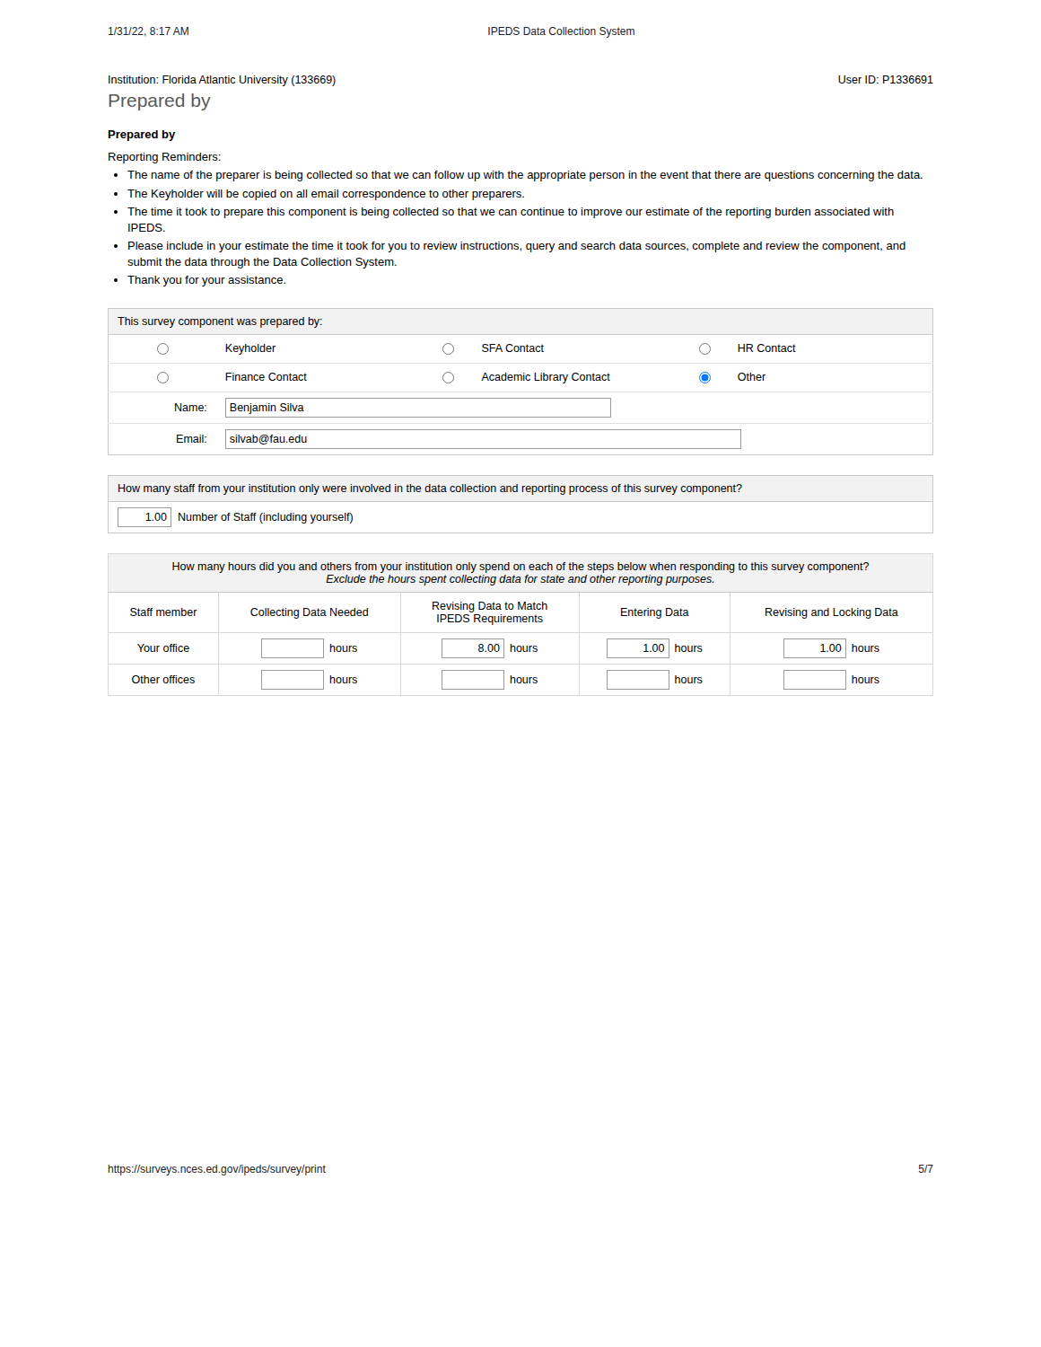1/31/22, 8:17 AM
IPEDS Data Collection System
Institution: Florida Atlantic University (133669)
User ID: P1336691
Prepared by
Prepared by
Reporting Reminders:
The name of the preparer is being collected so that we can follow up with the appropriate person in the event that there are questions concerning the data.
The Keyholder will be copied on all email correspondence to other preparers.
The time it took to prepare this component is being collected so that we can continue to improve our estimate of the reporting burden associated with IPEDS.
Please include in your estimate the time it took for you to review instructions, query and search data sources, complete and review the component, and submit the data through the Data Collection System.
Thank you for your assistance.
| This survey component was prepared by: |
| | Keyholder | | SFA Contact | | HR Contact |
| | Finance Contact | | Academic Library Contact | | Other |
| Name: | |
| Email: | |
| How many staff from your institution only were involved in the data collection and reporting process of this survey component? |
| Number of Staff (including yourself) |
| How many hours did you and others from your institution only spend on each of the steps below when responding to this survey component? Exclude the hours spent collecting data for state and other reporting purposes. |
| Staff member | Collecting Data Needed | Revising Data to Match IPEDS Requirements | Entering Data | Revising and Locking Data |
| Your office | hours | hours | hours | hours |
| Other offices | hours | hours | hours | hours |
https://surveys.nces.ed.gov/ipeds/survey/print
5/7